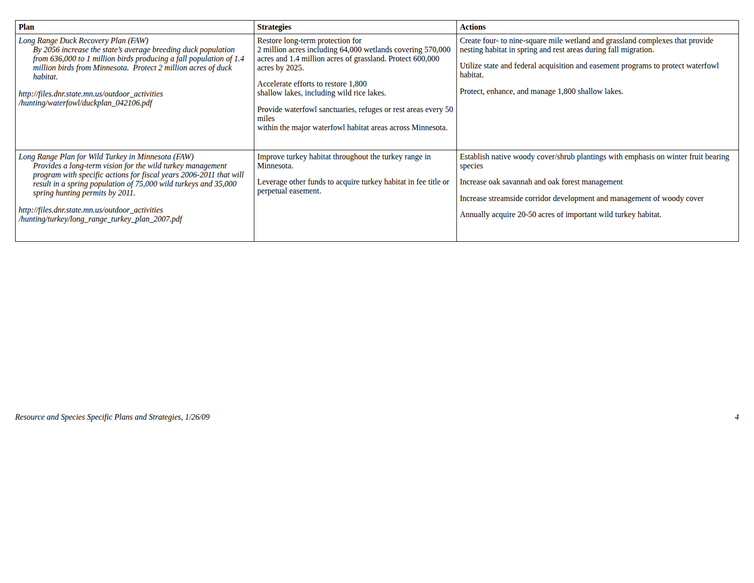| Plan | Strategies | Actions |
| --- | --- | --- |
| Long Range Duck Recovery Plan (FAW) By 2056 increase the state’s average breeding duck population from 636,000 to 1 million birds producing a fall population of 1.4 million birds from Minnesota. Protect 2 million acres of duck habitat. http://files.dnr.state.mn.us/outdoor_activities /hunting/waterfowl/duckplan_042106.pdf | Restore long-term protection for 2 million acres including 64,000 wetlands covering 570,000 acres and 1.4 million acres of grassland. Protect 600,000 acres by 2025. Accelerate efforts to restore 1,800 shallow lakes, including wild rice lakes. Provide waterfowl sanctuaries, refuges or rest areas every 50 miles within the major waterfowl habitat areas across Minnesota. | Create four- to nine-square mile wetland and grassland complexes that provide nesting habitat in spring and rest areas during fall migration. Utilize state and federal acquisition and easement programs to protect waterfowl habitat. Protect, enhance, and manage 1,800 shallow lakes. |
| Long Range Plan for Wild Turkey in Minnesota (FAW) Provides a long-term vision for the wild turkey management program with specific actions for fiscal years 2006-2011 that will result in a spring population of 75,000 wild turkeys and 35,000 spring hunting permits by 2011. http://files.dnr.state.mn.us/outdoor_activities /hunting/turkey/long_range_turkey_plan_2007.pdf | Improve turkey habitat throughout the turkey range in Minnesota. Leverage other funds to acquire turkey habitat in fee title or perpetual easement. | Establish native woody cover/shrub plantings with emphasis on winter fruit bearing species Increase oak savannah and oak forest management Increase streamside corridor development and management of woody cover Annually acquire 20-50 acres of important wild turkey habitat. |
Resource and Species Specific Plans and Strategies, 1/26/09 4